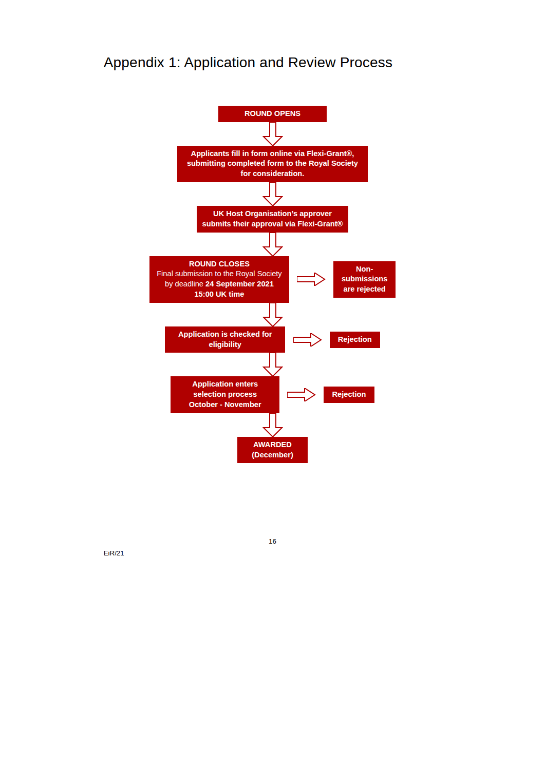Appendix 1: Application and Review Process
ROUND OPENS
Applicants fill in form online via Flexi-Grant®, submitting completed form to the Royal Society for consideration.
UK Host Organisation’s approver submits their approval via Flexi-Grant®
ROUND CLOSES
Final submission to the Royal Society
by deadline 24 September 2021 15:00 UK time
Non-submissions are rejected
Application is checked for eligibility
Rejection
Application enters selection process
October - November
Rejection
AWARDED
(December)
16
EiR/21